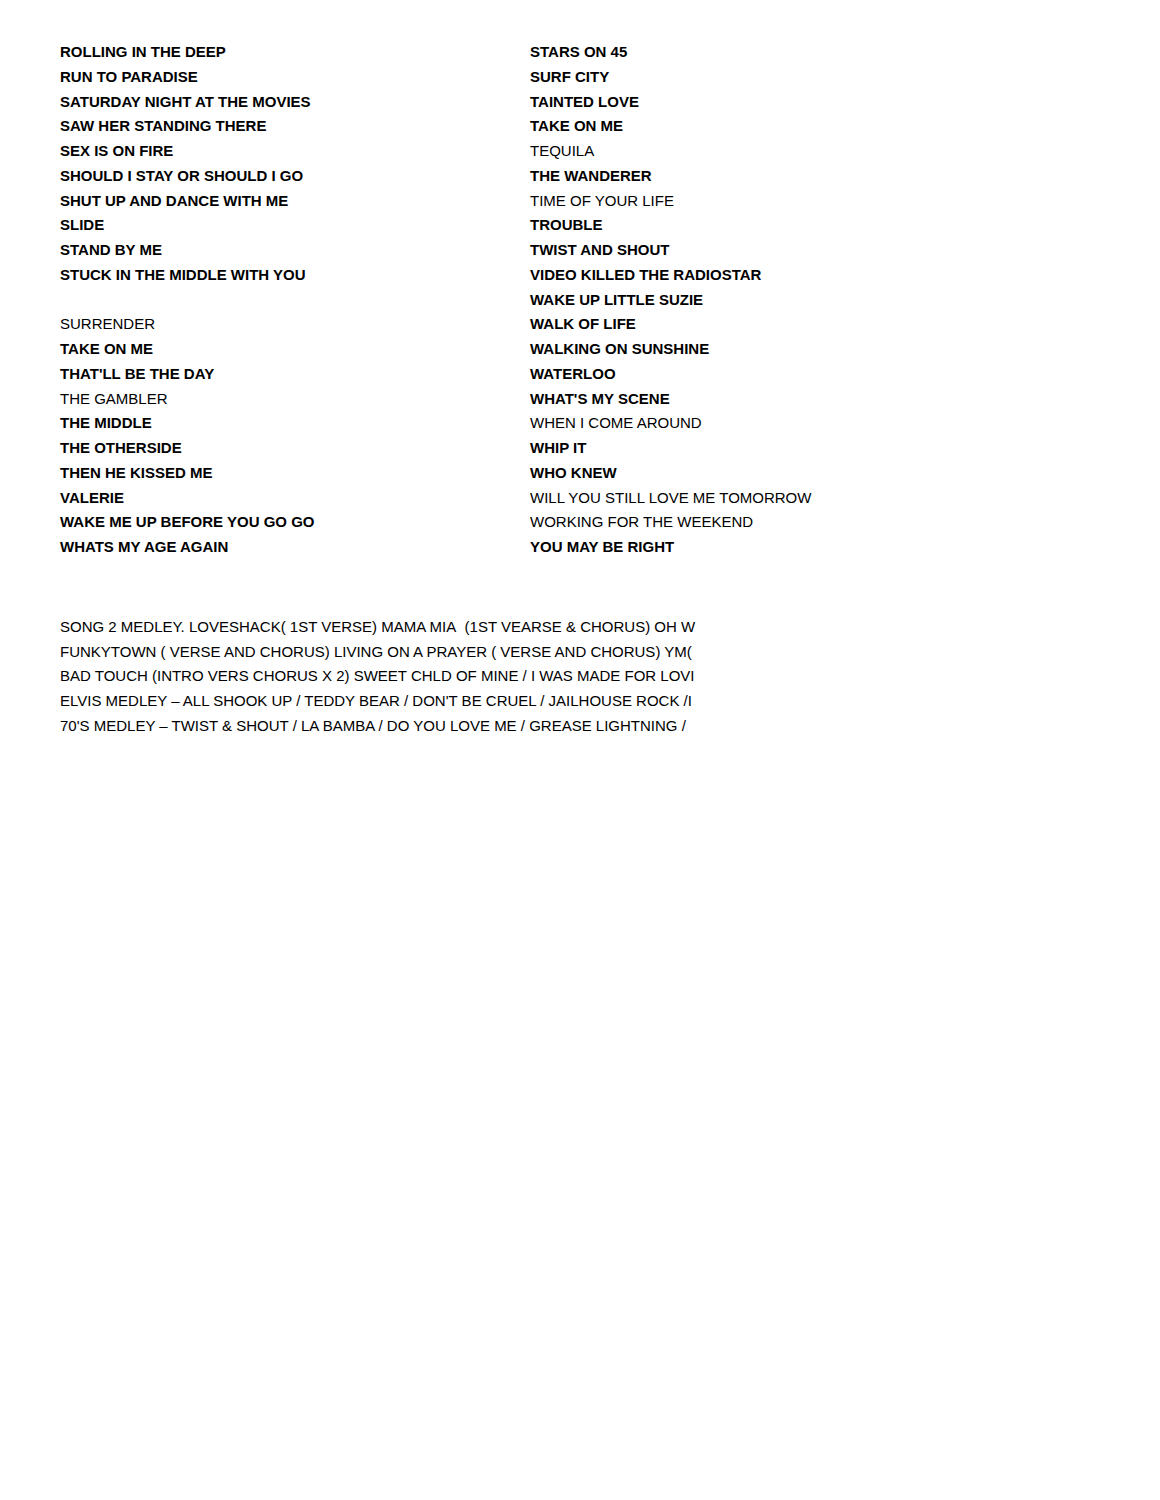ROLLING IN THE DEEP
RUN TO PARADISE
SATURDAY NIGHT AT THE MOVIES
SAW HER STANDING THERE
SEX IS ON FIRE
SHOULD I STAY OR SHOULD I GO
SHUT UP AND DANCE WITH ME
SLIDE
STAND BY ME
STUCK IN THE MIDDLE WITH YOU
SURRENDER
TAKE ON ME
THAT'LL BE THE DAY
THE GAMBLER
THE MIDDLE
THE OTHERSIDE
THEN HE KISSED ME
VALERIE
WAKE ME UP BEFORE YOU GO GO
WHATS MY AGE AGAIN
STARS ON 45
SURF CITY
TAINTED LOVE
TAKE ON ME
TEQUILA
THE WANDERER
TIME OF YOUR LIFE
TROUBLE
TWIST AND SHOUT
VIDEO KILLED THE RADIOSTAR
WAKE UP LITTLE SUZIE
WALK OF LIFE
WALKING ON SUNSHINE
WATERLOO
WHAT'S MY SCENE
WHEN I COME AROUND
WHIP IT
WHO KNEW
WILL YOU STILL LOVE ME TOMORROW
WORKING FOR THE WEEKEND
YOU MAY BE RIGHT
SONG 2 MEDLEY. LOVESHACK( 1ST VERSE) MAMA MIA (1ST VEARSE & CHORUS) OH W
FUNKYTOWN ( VERSE AND CHORUS) LIVING ON A PRAYER ( VERSE AND CHORUS) YM(
BAD TOUCH (INTRO VERS CHORUS X 2) SWEET CHLD OF MINE / I WAS MADE FOR LOVI
ELVIS MEDLEY – ALL SHOOK UP / TEDDY BEAR / DON'T BE CRUEL / JAILHOUSE ROCK /I
70'S MEDLEY – TWIST & SHOUT / LA BAMBA / DO YOU LOVE ME / GREASE LIGHTNING /